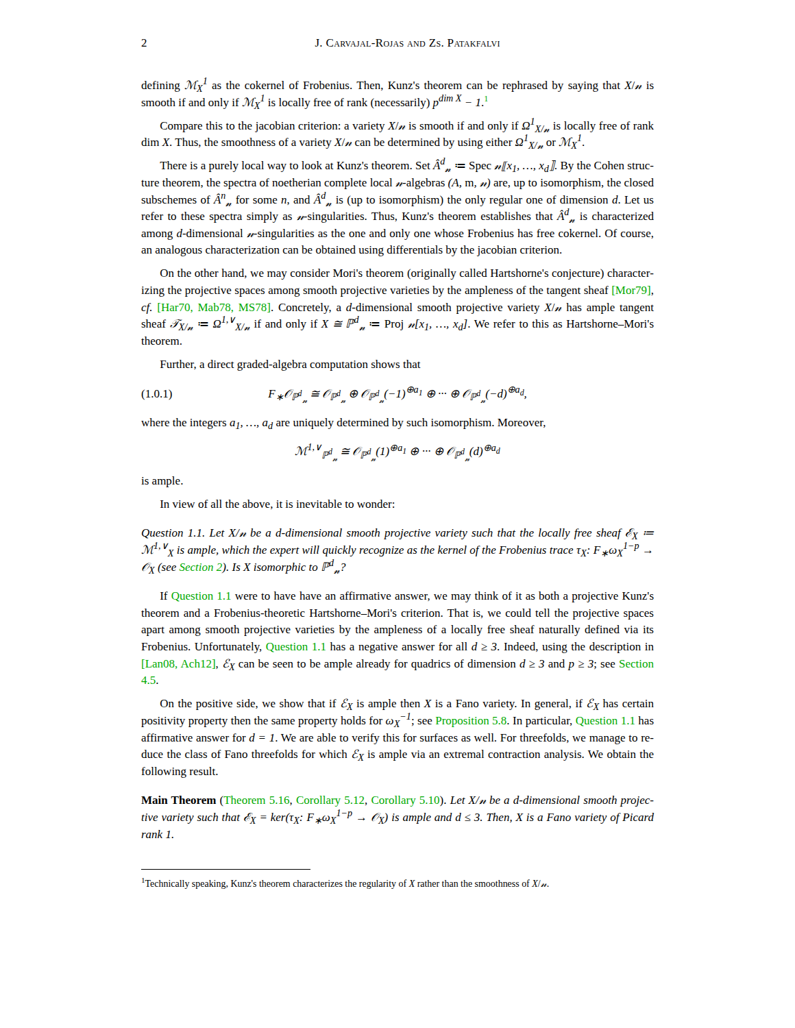2 J. Carvajal-Rojas and Zs. Patakfalvi
defining ℳX1 as the cokernel of Frobenius. Then, Kunz's theorem can be rephrased by saying that X/𝓃 is smooth if and only if ℳX1 is locally free of rank (necessarily) pdim X − 1.1
Compare this to the jacobian criterion: a variety X/𝓃 is smooth if and only if Ω1X/𝓃 is locally free of rank dim X. Thus, the smoothness of a variety X/𝓃 can be determined by using either Ω1X/𝓃 or ℳX1.
There is a purely local way to look at Kunz's theorem. Set Âd𝓃 ≔ Spec 𝓃⟦x1, …, xd⟧. By the Cohen structure theorem, the spectra of noetherian complete local 𝓃-algebras (A, m, 𝓃) are, up to isomorphism, the closed subschemes of Ân𝓃 for some n, and Âd𝓃 is (up to isomorphism) the only regular one of dimension d. Let us refer to these spectra simply as 𝓃-singularities. Thus, Kunz's theorem establishes that Âd𝓃 is characterized among d-dimensional 𝓃-singularities as the one and only one whose Frobenius has free cokernel. Of course, an analogous characterization can be obtained using differentials by the jacobian criterion.
On the other hand, we may consider Mori's theorem (originally called Hartshorne's conjecture) characterizing the projective spaces among smooth projective varieties by the ampleness of the tangent sheaf [Mor79], cf. [Har70, Mab78, MS78]. Concretely, a d-dimensional smooth projective variety X/𝓃 has ample tangent sheaf 𝒯X/𝓃 ≔ Ω1,∨X/𝓃 if and only if X ≅ ℙd𝓃 ≔ Proj 𝓃[x1, …, xd]. We refer to this as Hartshorne–Mori's theorem.
Further, a direct graded-algebra computation shows that
(1.0.1) F∗𝒪ℙd𝓃 ≅ 𝒪ℙd𝓃 ⊕ 𝒪ℙd𝓃(−1)⊕a1 ⊕ ··· ⊕ 𝒪ℙd𝓃(−d)⊕ad,
where the integers a1, …, ad are uniquely determined by such isomorphism. Moreover,
ℳ1,∨ℙd𝓃 ≅ 𝒪ℙd𝓃(1)⊕a1 ⊕ ··· ⊕ 𝒪ℙd𝓃(d)⊕ad
is ample.
In view of all the above, it is inevitable to wonder:
Question 1.1. Let X/𝓃 be a d-dimensional smooth projective variety such that the locally free sheaf ℰX ≔ ℳ1,∨X is ample, which the expert will quickly recognize as the kernel of the Frobenius trace τX: F∗ωX1−p → 𝒪X (see Section 2). Is X isomorphic to ℙd𝓃?
If Question 1.1 were to have have an affirmative answer, we may think of it as both a projective Kunz's theorem and a Frobenius-theoretic Hartshorne–Mori's criterion. That is, we could tell the projective spaces apart among smooth projective varieties by the ampleness of a locally free sheaf naturally defined via its Frobenius. Unfortunately, Question 1.1 has a negative answer for all d ≥ 3. Indeed, using the description in [Lan08, Ach12], ℰX can be seen to be ample already for quadrics of dimension d ≥ 3 and p ≥ 3; see Section 4.5.
On the positive side, we show that if ℰX is ample then X is a Fano variety. In general, if ℰX has certain positivity property then the same property holds for ωX−1; see Proposition 5.8. In particular, Question 1.1 has affirmative answer for d = 1. We are able to verify this for surfaces as well. For threefolds, we manage to reduce the class of Fano threefolds for which ℰX is ample via an extremal contraction analysis. We obtain the following result.
Main Theorem (Theorem 5.16, Corollary 5.12, Corollary 5.10). Let X/𝓃 be a d-dimensional smooth projective variety such that ℰX = ker(τX: F∗ωX1−p → 𝒪X) is ample and d ≤ 3. Then, X is a Fano variety of Picard rank 1.
1 Technically speaking, Kunz's theorem characterizes the regularity of X rather than the smoothness of X/𝓃.